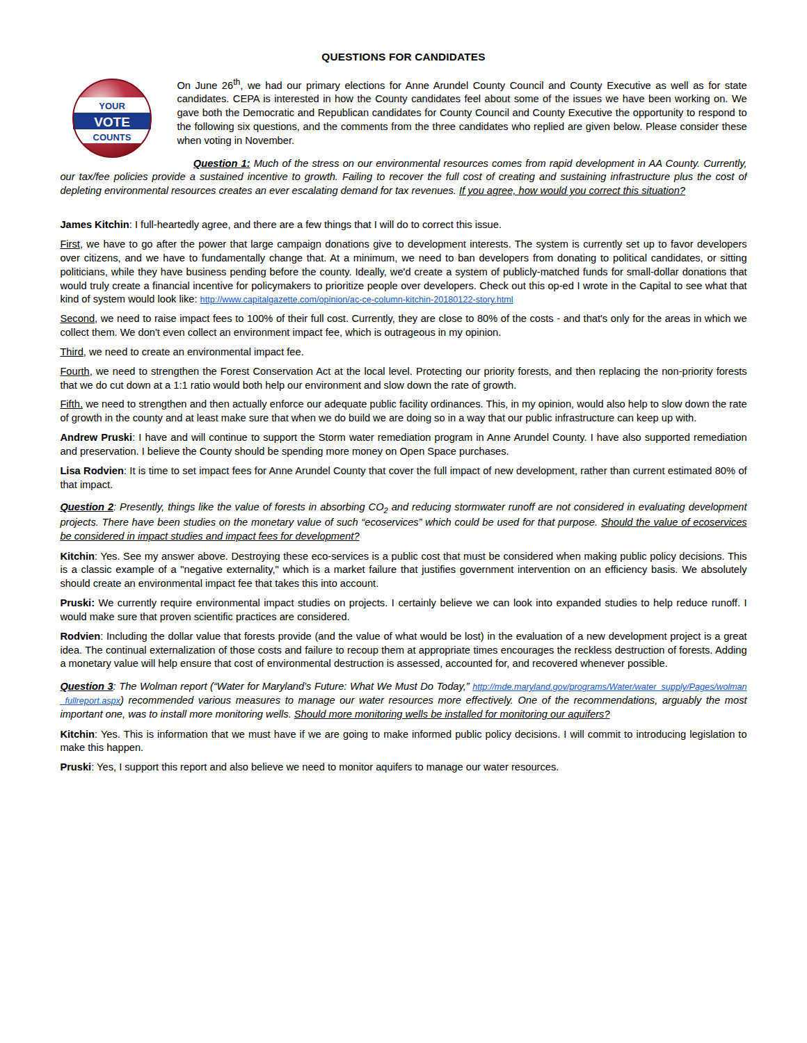QUESTIONS FOR CANDIDATES
YOUR VOTE COUNTS
On June 26th, we had our primary elections for Anne Arundel County Council and County Executive as well as for state candidates. CEPA is interested in how the County candidates feel about some of the issues we have been working on. We gave both the Democratic and Republican candidates for County Council and County Executive the opportunity to respond to the following six questions, and the comments from the three candidates who replied are given below. Please consider these when voting in November.
Question 1: Much of the stress on our environmental resources comes from rapid development in AA County. Currently, our tax/fee policies provide a sustained incentive to growth. Failing to recover the full cost of creating and sustaining infrastructure plus the cost of depleting environmental resources creates an ever escalating demand for tax revenues. If you agree, how would you correct this situation?
James Kitchin: I full-heartedly agree, and there are a few things that I will do to correct this issue.
First, we have to go after the power that large campaign donations give to development interests. The system is currently set up to favor developers over citizens, and we have to fundamentally change that. At a minimum, we need to ban developers from donating to political candidates, or sitting politicians, while they have business pending before the county. Ideally, we'd create a system of publicly-matched funds for small-dollar donations that would truly create a financial incentive for policymakers to prioritize people over developers. Check out this op-ed I wrote in the Capital to see what that kind of system would look like: http://www.capitalgazette.com/opinion/ac-ce-column-kitchin-20180122-story.html
Second, we need to raise impact fees to 100% of their full cost. Currently, they are close to 80% of the costs - and that's only for the areas in which we collect them. We don't even collect an environment impact fee, which is outrageous in my opinion.
Third, we need to create an environmental impact fee.
Fourth, we need to strengthen the Forest Conservation Act at the local level. Protecting our priority forests, and then replacing the non-priority forests that we do cut down at a 1:1 ratio would both help our environment and slow down the rate of growth.
Fifth, we need to strengthen and then actually enforce our adequate public facility ordinances. This, in my opinion, would also help to slow down the rate of growth in the county and at least make sure that when we do build we are doing so in a way that our public infrastructure can keep up with.
Andrew Pruski: I have and will continue to support the Storm water remediation program in Anne Arundel County. I have also supported remediation and preservation. I believe the County should be spending more money on Open Space purchases.
Lisa Rodvien: It is time to set impact fees for Anne Arundel County that cover the full impact of new development, rather than current estimated 80% of that impact.
Question 2: Presently, things like the value of forests in absorbing CO2 and reducing stormwater runoff are not considered in evaluating development projects. There have been studies on the monetary value of such “ecoservices” which could be used for that purpose. Should the value of ecoservices be considered in impact studies and impact fees for development?
Kitchin: Yes. See my answer above. Destroying these eco-services is a public cost that must be considered when making public policy decisions. This is a classic example of a "negative externality," which is a market failure that justifies government intervention on an efficiency basis. We absolutely should create an environmental impact fee that takes this into account.
Pruski: We currently require environmental impact studies on projects. I certainly believe we can look into expanded studies to help reduce runoff. I would make sure that proven scientific practices are considered.
Rodvien: Including the dollar value that forests provide (and the value of what would be lost) in the evaluation of a new development project is a great idea. The continual externalization of those costs and failure to recoup them at appropriate times encourages the reckless destruction of forests. Adding a monetary value will help ensure that cost of environmental destruction is assessed, accounted for, and recovered whenever possible.
Question 3: The Wolman report (“Water for Maryland’s Future: What We Must Do Today,” http://mde.maryland.gov/programs/Water/water_supply/Pages/wolman_fullreport.aspx) recommended various measures to manage our water resources more effectively. One of the recommendations, arguably the most important one, was to install more monitoring wells. Should more monitoring wells be installed for monitoring our aquifers?
Kitchin: Yes. This is information that we must have if we are going to make informed public policy decisions. I will commit to introducing legislation to make this happen.
Pruski: Yes, I support this report and also believe we need to monitor aquifers to manage our water resources.